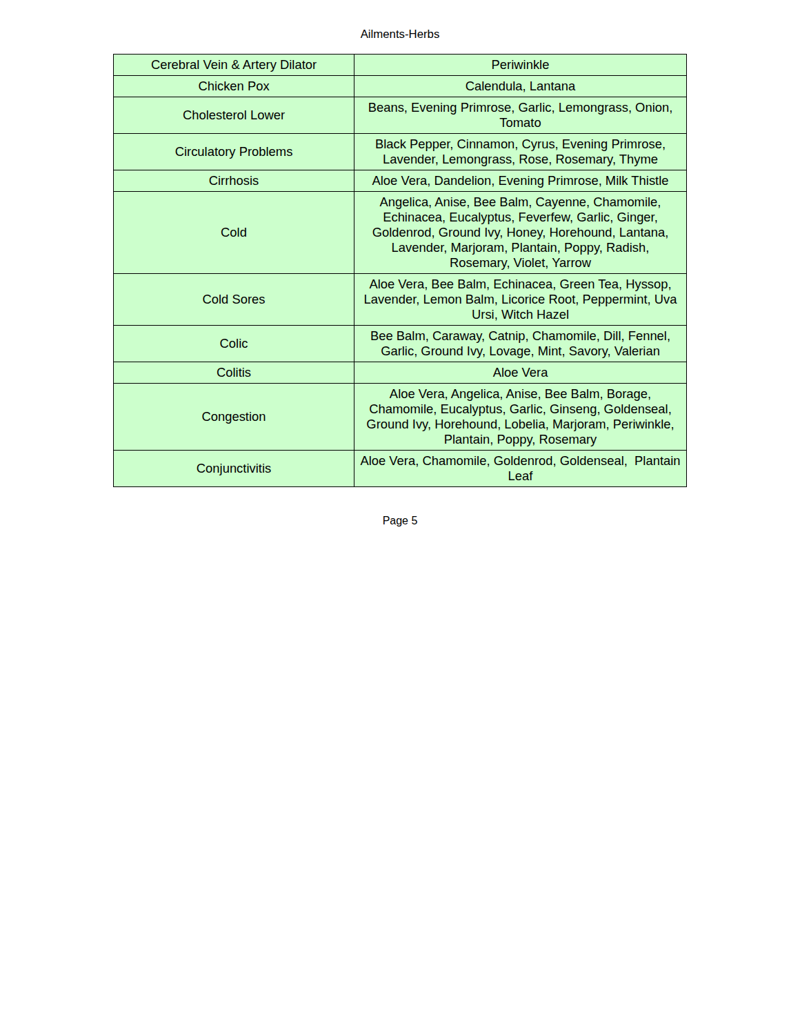Ailments-Herbs
| Cerebral Vein & Artery Dilator | Periwinkle |
| Chicken Pox | Calendula, Lantana |
| Cholesterol Lower | Beans, Evening Primrose, Garlic, Lemongrass, Onion, Tomato |
| Circulatory Problems | Black Pepper, Cinnamon, Cyrus, Evening Primrose, Lavender, Lemongrass, Rose, Rosemary, Thyme |
| Cirrhosis | Aloe Vera, Dandelion, Evening Primrose, Milk Thistle |
| Cold | Angelica, Anise, Bee Balm, Cayenne, Chamomile, Echinacea, Eucalyptus, Feverfew, Garlic, Ginger, Goldenrod, Ground Ivy, Honey, Horehound, Lantana, Lavender, Marjoram, Plantain, Poppy, Radish, Rosemary, Violet, Yarrow |
| Cold Sores | Aloe Vera, Bee Balm, Echinacea, Green Tea, Hyssop, Lavender, Lemon Balm, Licorice Root, Peppermint, Uva Ursi, Witch Hazel |
| Colic | Bee Balm, Caraway, Catnip, Chamomile, Dill, Fennel, Garlic, Ground Ivy, Lovage, Mint, Savory, Valerian |
| Colitis | Aloe Vera |
| Congestion | Aloe Vera, Angelica, Anise, Bee Balm, Borage, Chamomile, Eucalyptus, Garlic, Ginseng, Goldenseal, Ground Ivy, Horehound, Lobelia, Marjoram, Periwinkle, Plantain, Poppy, Rosemary |
| Conjunctivitis | Aloe Vera, Chamomile, Goldenrod, Goldenseal, Plantain Leaf |
Page 5